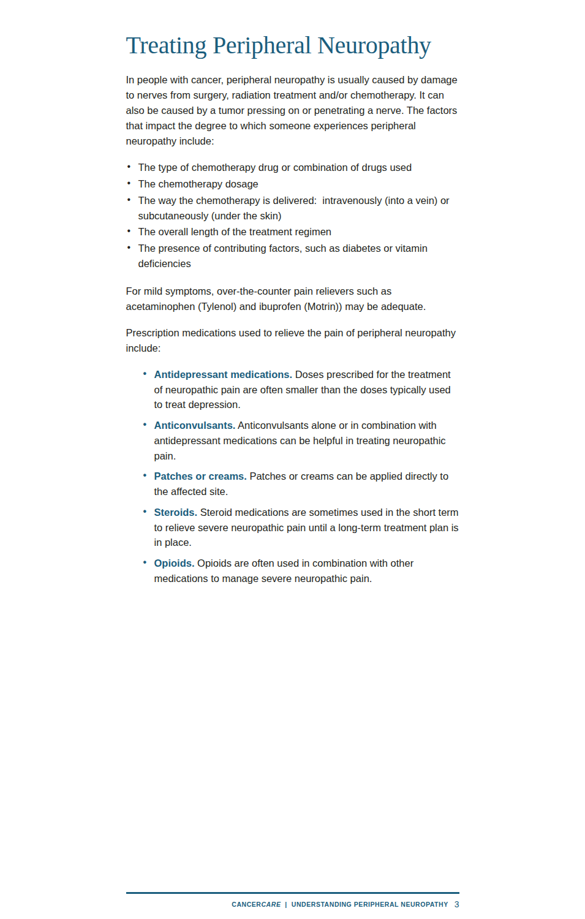Treating Peripheral Neuropathy
In people with cancer, peripheral neuropathy is usually caused by damage to nerves from surgery, radiation treatment and/or chemotherapy. It can also be caused by a tumor pressing on or penetrating a nerve. The factors that impact the degree to which someone experiences peripheral neuropathy include:
The type of chemotherapy drug or combination of drugs used
The chemotherapy dosage
The way the chemotherapy is delivered: intravenously (into a vein) or subcutaneously (under the skin)
The overall length of the treatment regimen
The presence of contributing factors, such as diabetes or vitamin deficiencies
For mild symptoms, over-the-counter pain relievers such as acetaminophen (Tylenol) and ibuprofen (Motrin)) may be adequate.
Prescription medications used to relieve the pain of peripheral neuropathy include:
Antidepressant medications. Doses prescribed for the treatment of neuropathic pain are often smaller than the doses typically used to treat depression.
Anticonvulsants. Anticonvulsants alone or in combination with antidepressant medications can be helpful in treating neuropathic pain.
Patches or creams. Patches or creams can be applied directly to the affected site.
Steroids. Steroid medications are sometimes used in the short term to relieve severe neuropathic pain until a long-term treatment plan is in place.
Opioids. Opioids are often used in combination with other medications to manage severe neuropathic pain.
CancerCare | Understanding Peripheral Neuropathy3